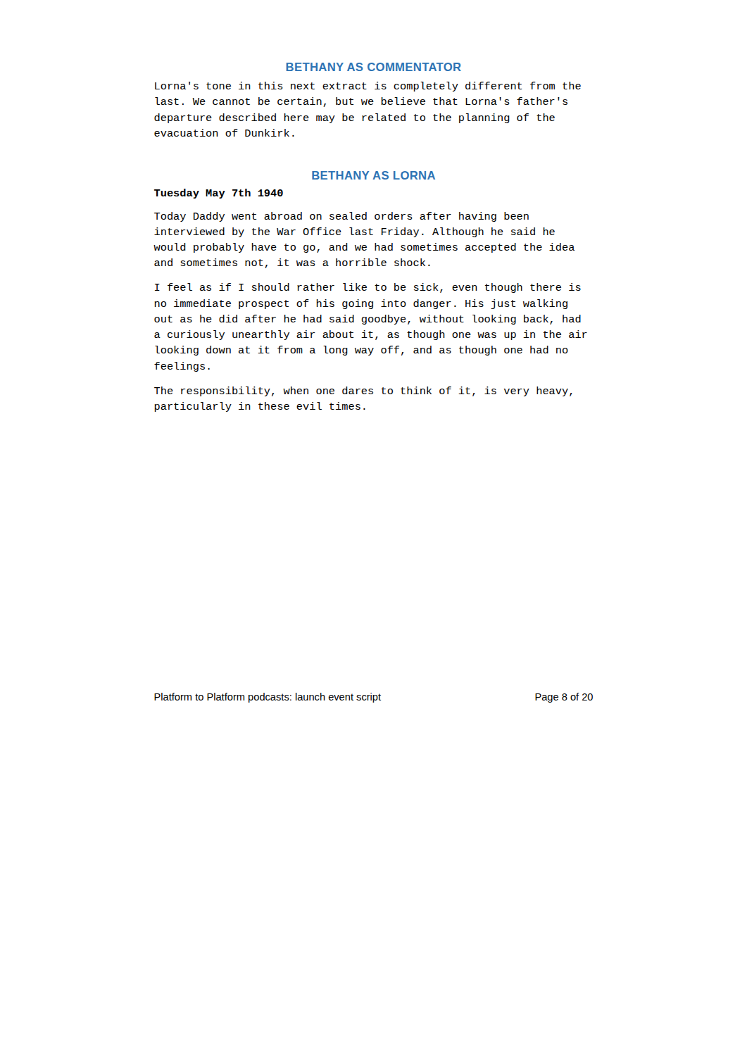BETHANY AS COMMENTATOR
Lorna's tone in this next extract is completely different from the last. We cannot be certain, but we believe that Lorna's father's departure described here may be related to the planning of the evacuation of Dunkirk.
BETHANY AS LORNA
Tuesday May 7th 1940
Today Daddy went abroad on sealed orders after having been interviewed by the War Office last Friday. Although he said he would probably have to go, and we had sometimes accepted the idea and sometimes not, it was a horrible shock.
I feel as if I should rather like to be sick, even though there is no immediate prospect of his going into danger. His just walking out as he did after he had said goodbye, without looking back, had a curiously unearthly air about it, as though one was up in the air looking down at it from a long way off, and as though one had no feelings.
The responsibility, when one dares to think of it, is very heavy, particularly in these evil times.
Platform to Platform podcasts: launch event script
Page 8 of 20